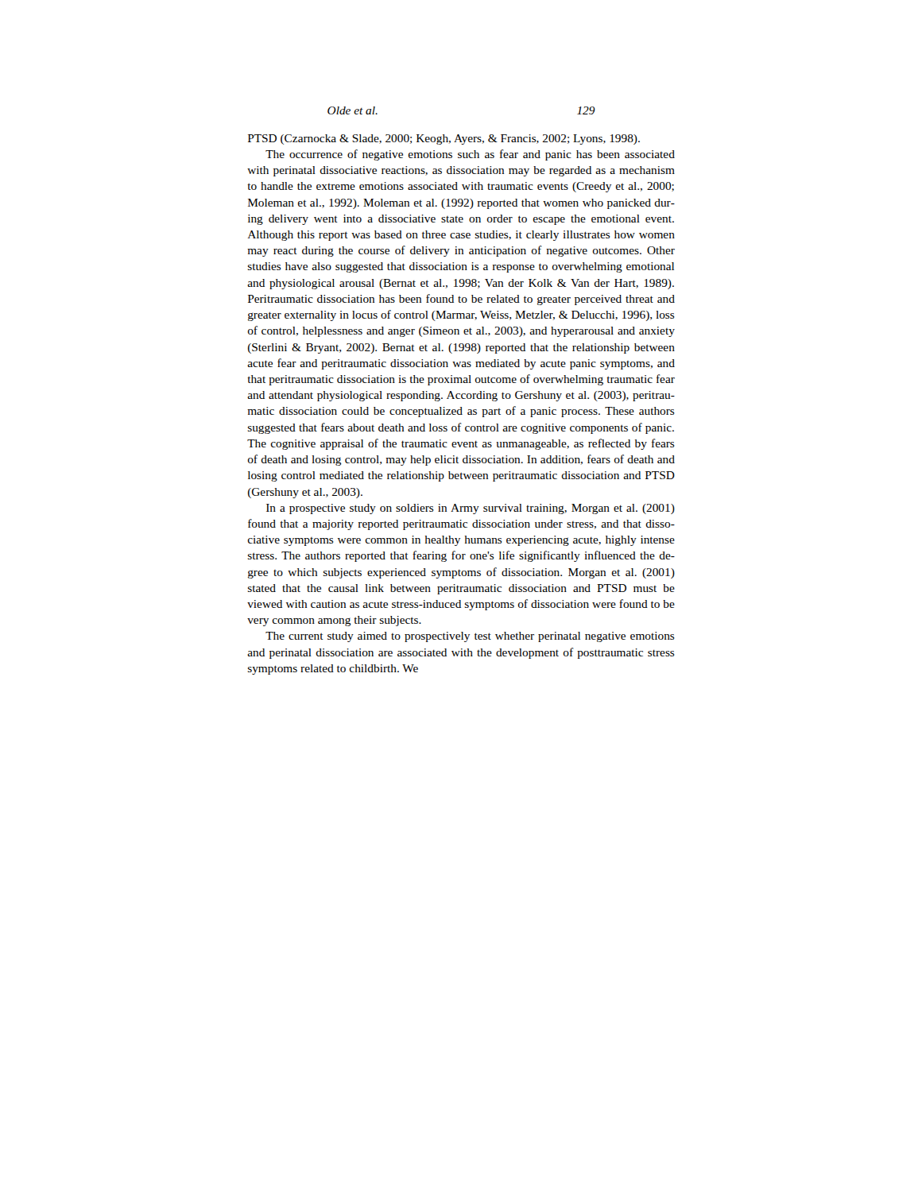Olde et al. 129
PTSD (Czarnocka & Slade, 2000; Keogh, Ayers, & Francis, 2002; Lyons, 1998).
The occurrence of negative emotions such as fear and panic has been associated with perinatal dissociative reactions, as dissociation may be regarded as a mechanism to handle the extreme emotions associated with traumatic events (Creedy et al., 2000; Moleman et al., 1992). Moleman et al. (1992) reported that women who panicked during delivery went into a dissociative state on order to escape the emotional event. Although this report was based on three case studies, it clearly illustrates how women may react during the course of delivery in anticipation of negative outcomes. Other studies have also suggested that dissociation is a response to overwhelming emotional and physiological arousal (Bernat et al., 1998; Van der Kolk & Van der Hart, 1989). Peritraumatic dissociation has been found to be related to greater perceived threat and greater externality in locus of control (Marmar, Weiss, Metzler, & Delucchi, 1996), loss of control, helplessness and anger (Simeon et al., 2003), and hyperarousal and anxiety (Sterlini & Bryant, 2002). Bernat et al. (1998) reported that the relationship between acute fear and peritraumatic dissociation was mediated by acute panic symptoms, and that peritraumatic dissociation is the proximal outcome of overwhelming traumatic fear and attendant physiological responding. According to Gershuny et al. (2003), peritraumatic dissociation could be conceptualized as part of a panic process. These authors suggested that fears about death and loss of control are cognitive components of panic. The cognitive appraisal of the traumatic event as unmanageable, as reflected by fears of death and losing control, may help elicit dissociation. In addition, fears of death and losing control mediated the relationship between peritraumatic dissociation and PTSD (Gershuny et al., 2003).
In a prospective study on soldiers in Army survival training, Morgan et al. (2001) found that a majority reported peritraumatic dissociation under stress, and that dissociative symptoms were common in healthy humans experiencing acute, highly intense stress. The authors reported that fearing for one's life significantly influenced the degree to which subjects experienced symptoms of dissociation. Morgan et al. (2001) stated that the causal link between peritraumatic dissociation and PTSD must be viewed with caution as acute stress-induced symptoms of dissociation were found to be very common among their subjects.
The current study aimed to prospectively test whether perinatal negative emotions and perinatal dissociation are associated with the development of posttraumatic stress symptoms related to childbirth. We